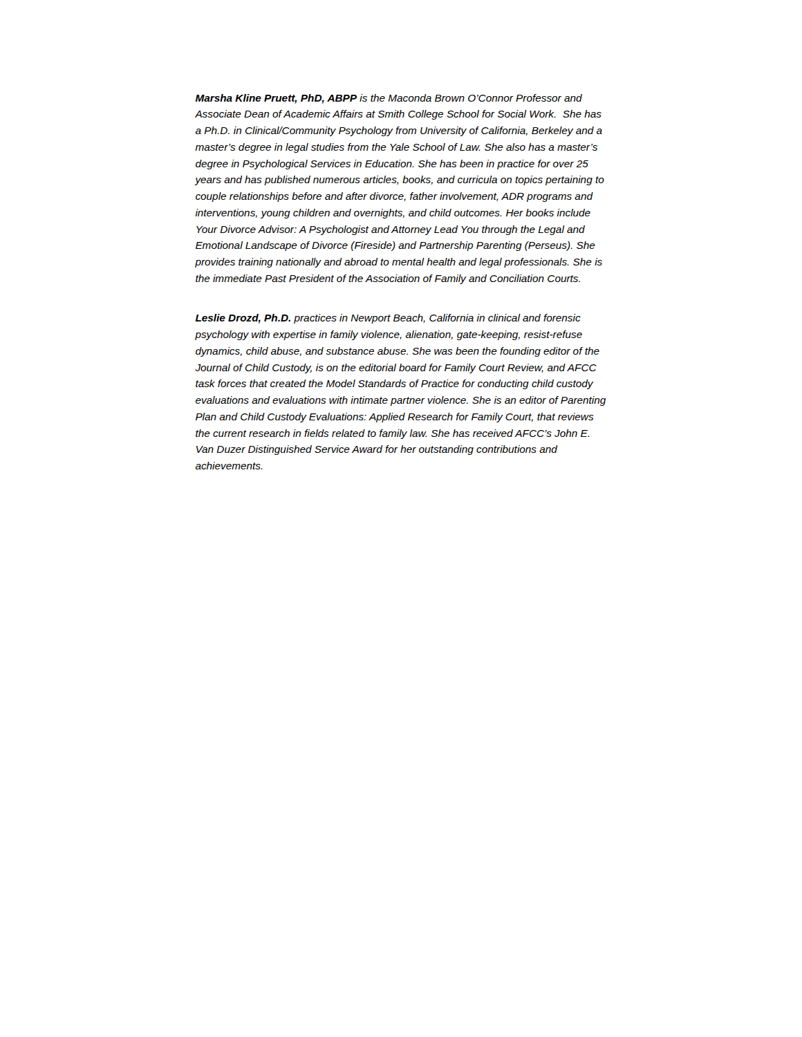Marsha Kline Pruett, PhD, ABPP is the Maconda Brown O’Connor Professor and Associate Dean of Academic Affairs at Smith College School for Social Work. She has a Ph.D. in Clinical/Community Psychology from University of California, Berkeley and a master’s degree in legal studies from the Yale School of Law. She also has a master’s degree in Psychological Services in Education. She has been in practice for over 25 years and has published numerous articles, books, and curricula on topics pertaining to couple relationships before and after divorce, father involvement, ADR programs and interventions, young children and overnights, and child outcomes. Her books include Your Divorce Advisor: A Psychologist and Attorney Lead You through the Legal and Emotional Landscape of Divorce (Fireside) and Partnership Parenting (Perseus). She provides training nationally and abroad to mental health and legal professionals. She is the immediate Past President of the Association of Family and Conciliation Courts.
Leslie Drozd, Ph.D. practices in Newport Beach, California in clinical and forensic psychology with expertise in family violence, alienation, gate-keeping, resist-refuse dynamics, child abuse, and substance abuse. She was been the founding editor of the Journal of Child Custody, is on the editorial board for Family Court Review, and AFCC task forces that created the Model Standards of Practice for conducting child custody evaluations and evaluations with intimate partner violence. She is an editor of Parenting Plan and Child Custody Evaluations: Applied Research for Family Court, that reviews the current research in fields related to family law. She has received AFCC’s John E. Van Duzer Distinguished Service Award for her outstanding contributions and achievements.